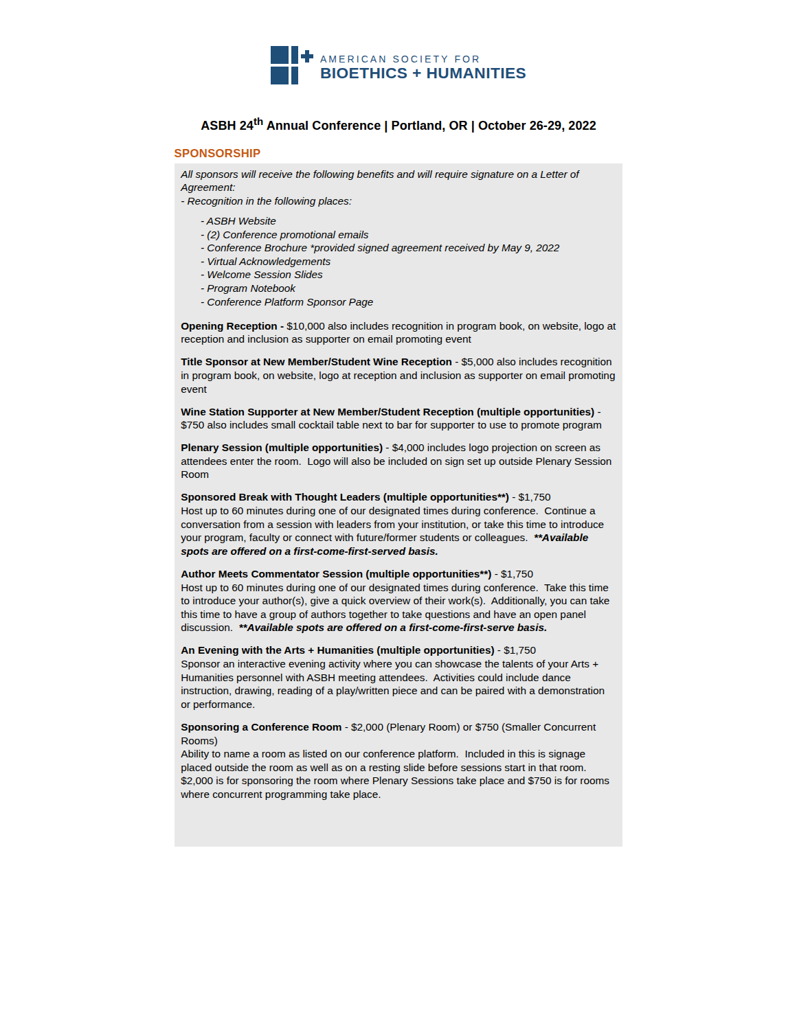AMERICAN SOCIETY FOR
BIOETHICS + HUMANITIES
ASBH 24th Annual Conference | Portland, OR | October 26-29, 2022
SPONSORSHIP
All sponsors will receive the following benefits and will require signature on a Letter of Agreement:
- Recognition in the following places:
- ASBH Website
- (2) Conference promotional emails
- Conference Brochure *provided signed agreement received by May 9, 2022
- Virtual Acknowledgements
- Welcome Session Slides
- Program Notebook
- Conference Platform Sponsor Page
Opening Reception - $10,000 also includes recognition in program book, on website, logo at reception and inclusion as supporter on email promoting event
Title Sponsor at New Member/Student Wine Reception - $5,000 also includes recognition in program book, on website, logo at reception and inclusion as supporter on email promoting event
Wine Station Supporter at New Member/Student Reception (multiple opportunities) - $750 also includes small cocktail table next to bar for supporter to use to promote program
Plenary Session (multiple opportunities) - $4,000 includes logo projection on screen as attendees enter the room. Logo will also be included on sign set up outside Plenary Session Room
Sponsored Break with Thought Leaders (multiple opportunities**) - $1,750
Host up to 60 minutes during one of our designated times during conference. Continue a conversation from a session with leaders from your institution, or take this time to introduce your program, faculty or connect with future/former students or colleagues. **Available spots are offered on a first-come-first-served basis.
Author Meets Commentator Session (multiple opportunities**) - $1,750
Host up to 60 minutes during one of our designated times during conference. Take this time to introduce your author(s), give a quick overview of their work(s). Additionally, you can take this time to have a group of authors together to take questions and have an open panel discussion. **Available spots are offered on a first-come-first-serve basis.
An Evening with the Arts + Humanities (multiple opportunities) - $1,750
Sponsor an interactive evening activity where you can showcase the talents of your Arts + Humanities personnel with ASBH meeting attendees. Activities could include dance instruction, drawing, reading of a play/written piece and can be paired with a demonstration or performance.
Sponsoring a Conference Room - $2,000 (Plenary Room) or $750 (Smaller Concurrent Rooms)
Ability to name a room as listed on our conference platform. Included in this is signage placed outside the room as well as on a resting slide before sessions start in that room. $2,000 is for sponsoring the room where Plenary Sessions take place and $750 is for rooms where concurrent programming take place.